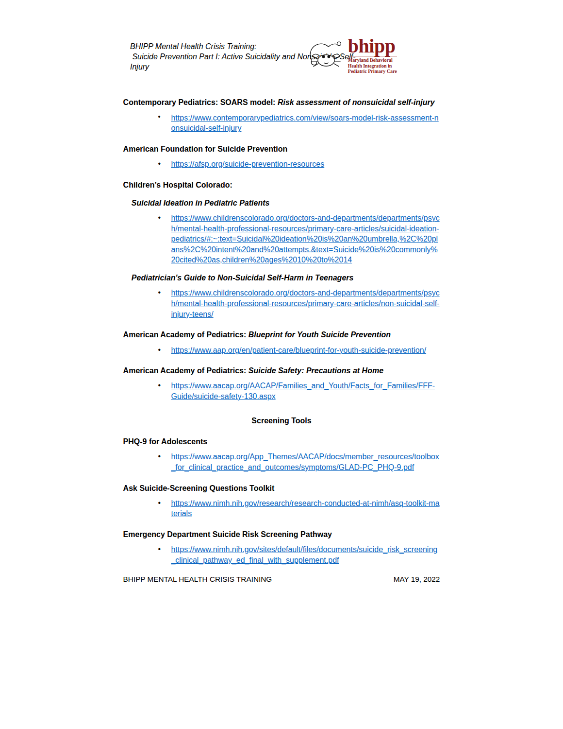BHIPP Mental Health Crisis Training:
Suicide Prevention Part I: Active Suicidality and Nonsuicidal Self-Injury
bhipp
Maryland Behavioral
Health Integration in
Pediatric Primary Care
Contemporary Pediatrics: SOARS model: Risk assessment of nonsuicidal self-injury
https://www.contemporarypediatrics.com/view/soars-model-risk-assessment-nonsuicidal-self-injury
American Foundation for Suicide Prevention
https://afsp.org/suicide-prevention-resources
Children’s Hospital Colorado:
Suicidal Ideation in Pediatric Patients
https://www.childrenscolorado.org/doctors-and-departments/departments/psych/mental-health-professional-resources/primary-care-articles/suicidal-ideation-pediatrics/#:~:text=Suicidal%20ideation%20is%20an%20umbrella,%2C%20plans%2C%20intent%20and%20attempts.&text=Suicide%20is%20commonly%20cited%20as,children%20ages%2010%20to%2014
Pediatrician's Guide to Non-Suicidal Self-Harm in Teenagers
https://www.childrenscolorado.org/doctors-and-departments/departments/psych/mental-health-professional-resources/primary-care-articles/non-suicidal-self-injury-teens/
American Academy of Pediatrics: Blueprint for Youth Suicide Prevention
https://www.aap.org/en/patient-care/blueprint-for-youth-suicide-prevention/
American Academy of Pediatrics: Suicide Safety: Precautions at Home
https://www.aacap.org/AACAP/Families_and_Youth/Facts_for_Families/FFF-Guide/suicide-safety-130.aspx
Screening Tools
PHQ-9 for Adolescents
https://www.aacap.org/App_Themes/AACAP/docs/member_resources/toolbox_for_clinical_practice_and_outcomes/symptoms/GLAD-PC_PHQ-9.pdf
Ask Suicide-Screening Questions Toolkit
https://www.nimh.nih.gov/research/research-conducted-at-nimh/asq-toolkit-materials
Emergency Department Suicide Risk Screening Pathway
https://www.nimh.nih.gov/sites/default/files/documents/suicide_risk_screening_clinical_pathway_ed_final_with_supplement.pdf
BHIPP MENTAL HEALTH CRISIS TRAINING MAY 19, 2022